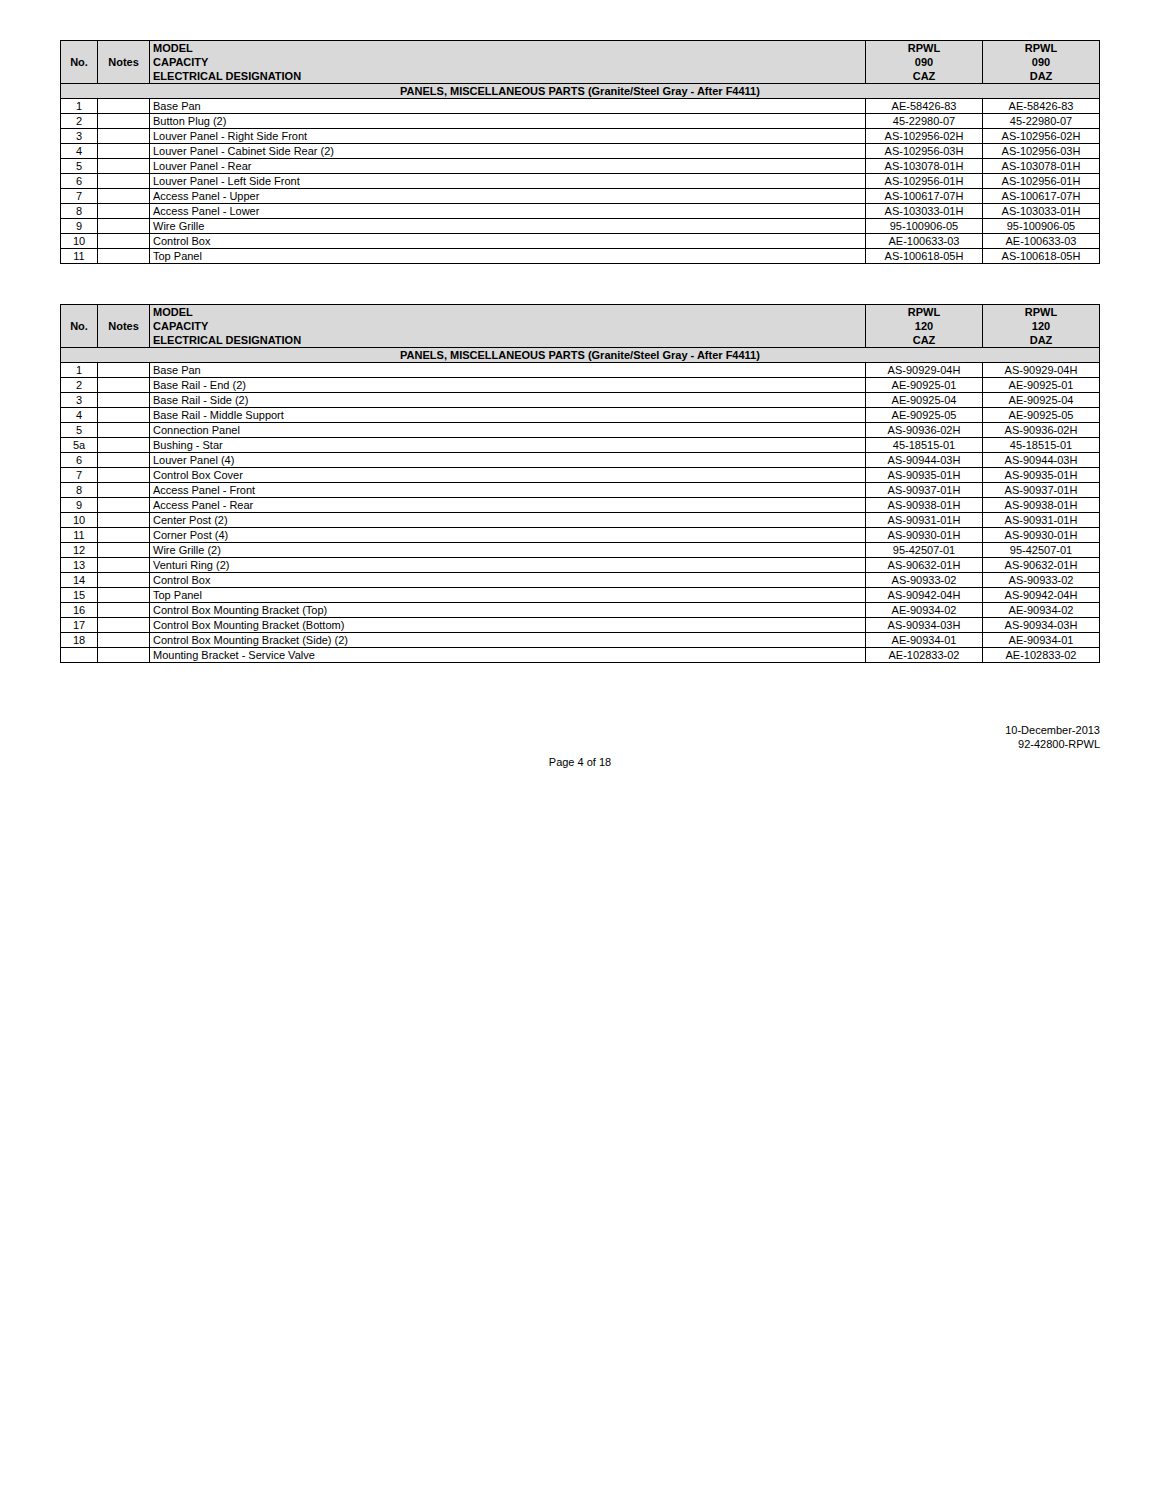| | | MODEL | RPWL | RPWL |
| No. | Notes | CAPACITY | 090 | 090 |
| | | ELECTRICAL DESIGNATION | CAZ | DAZ |
| PANELS, MISCELLANEOUS PARTS (Granite/Steel Gray - After F4411) |
| 1 | | Base Pan | AE-58426-83 | AE-58426-83 |
| 2 | | Button Plug (2) | 45-22980-07 | 45-22980-07 |
| 3 | | Louver Panel - Right Side Front | AS-102956-02H | AS-102956-02H |
| 4 | | Louver Panel - Cabinet Side Rear (2) | AS-102956-03H | AS-102956-03H |
| 5 | | Louver Panel - Rear | AS-103078-01H | AS-103078-01H |
| 6 | | Louver Panel - Left Side Front | AS-102956-01H | AS-102956-01H |
| 7 | | Access Panel - Upper | AS-100617-07H | AS-100617-07H |
| 8 | | Access Panel - Lower | AS-103033-01H | AS-103033-01H |
| 9 | | Wire Grille | 95-100906-05 | 95-100906-05 |
| 10 | | Control Box | AE-100633-03 | AE-100633-03 |
| 11 | | Top Panel | AS-100618-05H | AS-100618-05H |
| | | MODEL | RPWL | RPWL |
| No. | Notes | CAPACITY | 120 | 120 |
| | | ELECTRICAL DESIGNATION | CAZ | DAZ |
| PANELS, MISCELLANEOUS PARTS (Granite/Steel Gray - After F4411) |
| 1 | | Base Pan | AS-90929-04H | AS-90929-04H |
| 2 | | Base Rail - End (2) | AE-90925-01 | AE-90925-01 |
| 3 | | Base Rail - Side (2) | AE-90925-04 | AE-90925-04 |
| 4 | | Base Rail - Middle Support | AE-90925-05 | AE-90925-05 |
| 5 | | Connection Panel | AS-90936-02H | AS-90936-02H |
| 5a | | Bushing - Star | 45-18515-01 | 45-18515-01 |
| 6 | | Louver Panel (4) | AS-90944-03H | AS-90944-03H |
| 7 | | Control Box Cover | AS-90935-01H | AS-90935-01H |
| 8 | | Access Panel - Front | AS-90937-01H | AS-90937-01H |
| 9 | | Access Panel - Rear | AS-90938-01H | AS-90938-01H |
| 10 | | Center Post (2) | AS-90931-01H | AS-90931-01H |
| 11 | | Corner Post (4) | AS-90930-01H | AS-90930-01H |
| 12 | | Wire Grille (2) | 95-42507-01 | 95-42507-01 |
| 13 | | Venturi Ring (2) | AS-90632-01H | AS-90632-01H |
| 14 | | Control Box | AS-90933-02 | AS-90933-02 |
| 15 | | Top Panel | AS-90942-04H | AS-90942-04H |
| 16 | | Control Box Mounting Bracket (Top) | AE-90934-02 | AE-90934-02 |
| 17 | | Control Box Mounting Bracket (Bottom) | AS-90934-03H | AS-90934-03H |
| 18 | | Control Box Mounting Bracket (Side) (2) | AE-90934-01 | AE-90934-01 |
| | | Mounting Bracket - Service Valve | AE-102833-02 | AE-102833-02 |
10-December-2013
92-42800-RPWL
Page 4 of 18